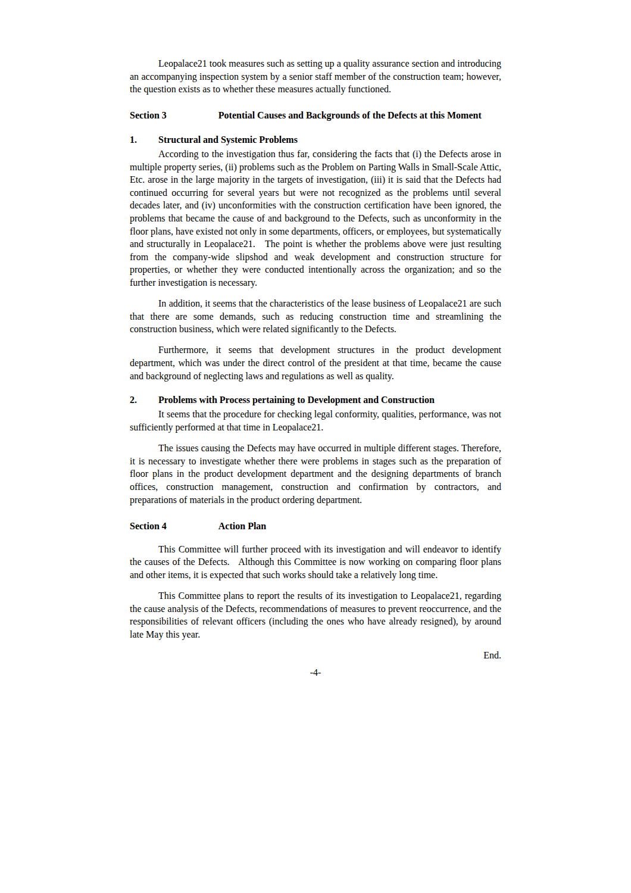Leopalace21 took measures such as setting up a quality assurance section and introducing an accompanying inspection system by a senior staff member of the construction team; however, the question exists as to whether these measures actually functioned.
Section 3 Potential Causes and Backgrounds of the Defects at this Moment
1. Structural and Systemic Problems
According to the investigation thus far, considering the facts that (i) the Defects arose in multiple property series, (ii) problems such as the Problem on Parting Walls in Small-Scale Attic, Etc. arose in the large majority in the targets of investigation, (iii) it is said that the Defects had continued occurring for several years but were not recognized as the problems until several decades later, and (iv) unconformities with the construction certification have been ignored, the problems that became the cause of and background to the Defects, such as unconformity in the floor plans, have existed not only in some departments, officers, or employees, but systematically and structurally in Leopalace21. The point is whether the problems above were just resulting from the company-wide slipshod and weak development and construction structure for properties, or whether they were conducted intentionally across the organization; and so the further investigation is necessary.
In addition, it seems that the characteristics of the lease business of Leopalace21 are such that there are some demands, such as reducing construction time and streamlining the construction business, which were related significantly to the Defects.
Furthermore, it seems that development structures in the product development department, which was under the direct control of the president at that time, became the cause and background of neglecting laws and regulations as well as quality.
2. Problems with Process pertaining to Development and Construction
It seems that the procedure for checking legal conformity, qualities, performance, was not sufficiently performed at that time in Leopalace21.
The issues causing the Defects may have occurred in multiple different stages. Therefore, it is necessary to investigate whether there were problems in stages such as the preparation of floor plans in the product development department and the designing departments of branch offices, construction management, construction and confirmation by contractors, and preparations of materials in the product ordering department.
Section 4 Action Plan
This Committee will further proceed with its investigation and will endeavor to identify the causes of the Defects. Although this Committee is now working on comparing floor plans and other items, it is expected that such works should take a relatively long time.
This Committee plans to report the results of its investigation to Leopalace21, regarding the cause analysis of the Defects, recommendations of measures to prevent reoccurrence, and the responsibilities of relevant officers (including the ones who have already resigned), by around late May this year.
End.
-4-